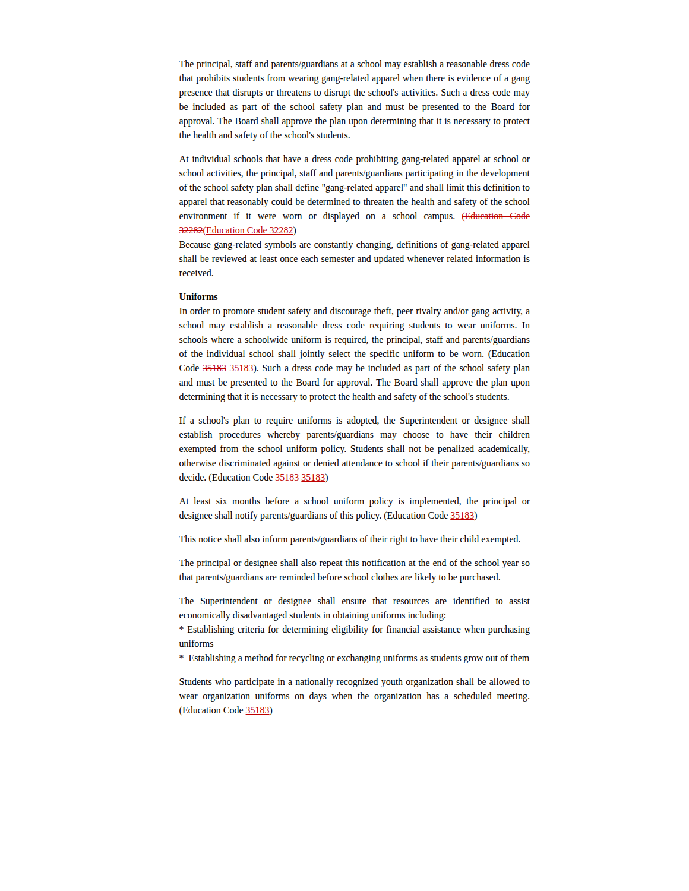The principal, staff and parents/guardians at a school may establish a reasonable dress code that prohibits students from wearing gang-related apparel when there is evidence of a gang presence that disrupts or threatens to disrupt the school's activities. Such a dress code may be included as part of the school safety plan and must be presented to the Board for approval. The Board shall approve the plan upon determining that it is necessary to protect the health and safety of the school's students.
At individual schools that have a dress code prohibiting gang-related apparel at school or school activities, the principal, staff and parents/guardians participating in the development of the school safety plan shall define "gang-related apparel" and shall limit this definition to apparel that reasonably could be determined to threaten the health and safety of the school environment if it were worn or displayed on a school campus. (Education Code 32282(Education Code 32282)
Because gang-related symbols are constantly changing, definitions of gang-related apparel shall be reviewed at least once each semester and updated whenever related information is received.
Uniforms
In order to promote student safety and discourage theft, peer rivalry and/or gang activity, a school may establish a reasonable dress code requiring students to wear uniforms. In schools where a schoolwide uniform is required, the principal, staff and parents/guardians of the individual school shall jointly select the specific uniform to be worn. (Education Code 35183 35183). Such a dress code may be included as part of the school safety plan and must be presented to the Board for approval. The Board shall approve the plan upon determining that it is necessary to protect the health and safety of the school's students.
If a school's plan to require uniforms is adopted, the Superintendent or designee shall establish procedures whereby parents/guardians may choose to have their children exempted from the school uniform policy. Students shall not be penalized academically, otherwise discriminated against or denied attendance to school if their parents/guardians so decide. (Education Code 35183 35183)
At least six months before a school uniform policy is implemented, the principal or designee shall notify parents/guardians of this policy. (Education Code 35183)
This notice shall also inform parents/guardians of their right to have their child exempted.
The principal or designee shall also repeat this notification at the end of the school year so that parents/guardians are reminded before school clothes are likely to be purchased.
The Superintendent or designee shall ensure that resources are identified to assist economically disadvantaged students in obtaining uniforms including:
* Establishing criteria for determining eligibility for financial assistance when purchasing uniforms
* Establishing a method for recycling or exchanging uniforms as students grow out of them
Students who participate in a nationally recognized youth organization shall be allowed to wear organization uniforms on days when the organization has a scheduled meeting. (Education Code 35183)